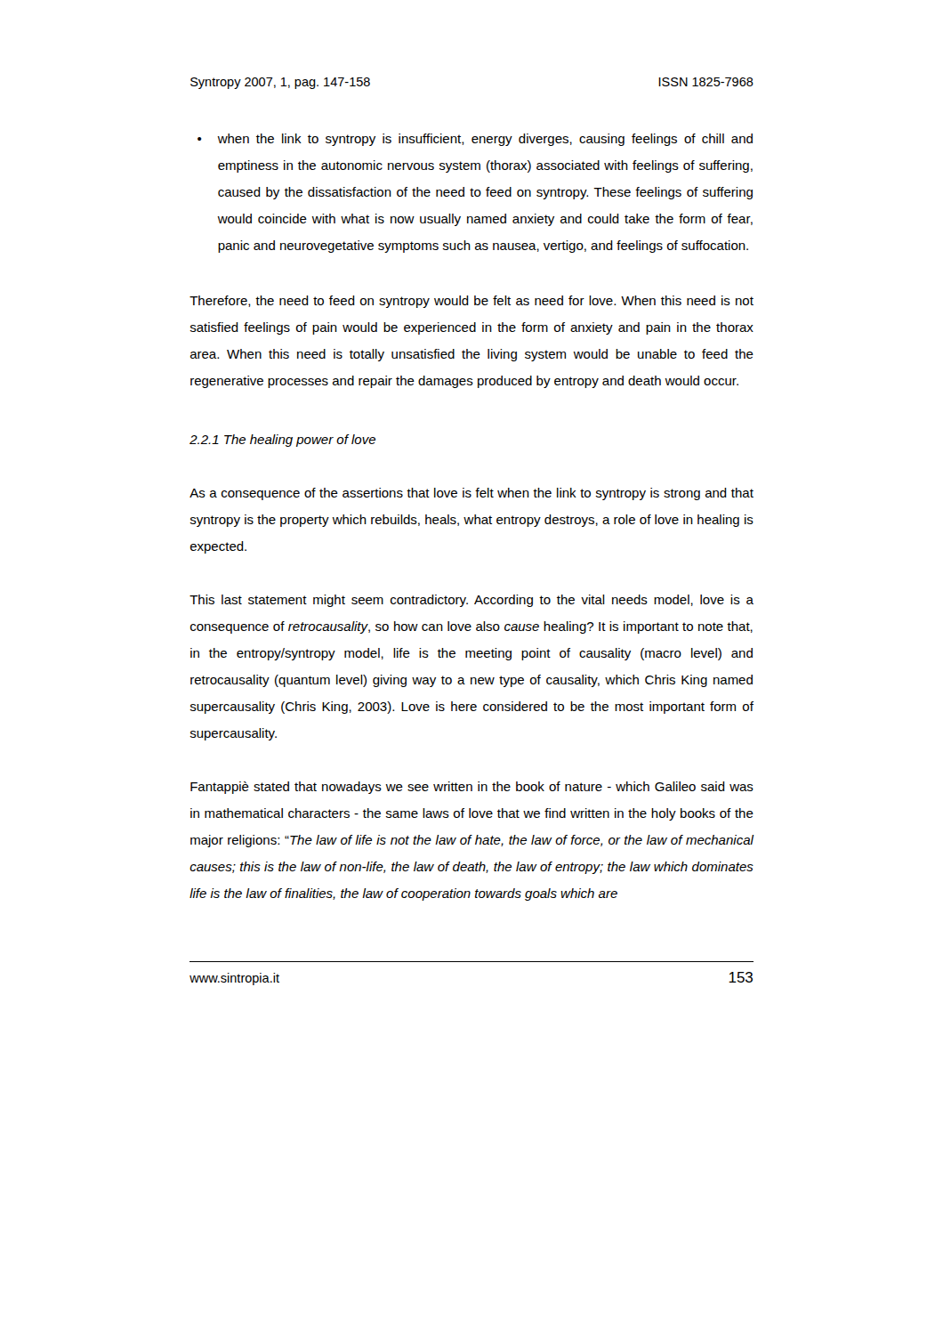Syntropy 2007, 1, pag. 147-158 ISSN 1825-7968
when the link to syntropy is insufficient, energy diverges, causing feelings of chill and emptiness in the autonomic nervous system (thorax) associated with feelings of suffering, caused by the dissatisfaction of the need to feed on syntropy. These feelings of suffering would coincide with what is now usually named anxiety and could take the form of fear, panic and neurovegetative symptoms such as nausea, vertigo, and feelings of suffocation.
Therefore, the need to feed on syntropy would be felt as need for love. When this need is not satisfied feelings of pain would be experienced in the form of anxiety and pain in the thorax area. When this need is totally unsatisfied the living system would be unable to feed the regenerative processes and repair the damages produced by entropy and death would occur.
2.2.1 The healing power of love
As a consequence of the assertions that love is felt when the link to syntropy is strong and that syntropy is the property which rebuilds, heals, what entropy destroys, a role of love in healing is expected.
This last statement might seem contradictory. According to the vital needs model, love is a consequence of retrocausality, so how can love also cause healing? It is important to note that, in the entropy/syntropy model, life is the meeting point of causality (macro level) and retrocausality (quantum level) giving way to a new type of causality, which Chris King named supercausality (Chris King, 2003). Love is here considered to be the most important form of supercausality.
Fantappiè stated that nowadays we see written in the book of nature - which Galileo said was in mathematical characters - the same laws of love that we find written in the holy books of the major religions: “The law of life is not the law of hate, the law of force, or the law of mechanical causes; this is the law of non-life, the law of death, the law of entropy; the law which dominates life is the law of finalities, the law of cooperation towards goals which are
www.sintropia.it 153